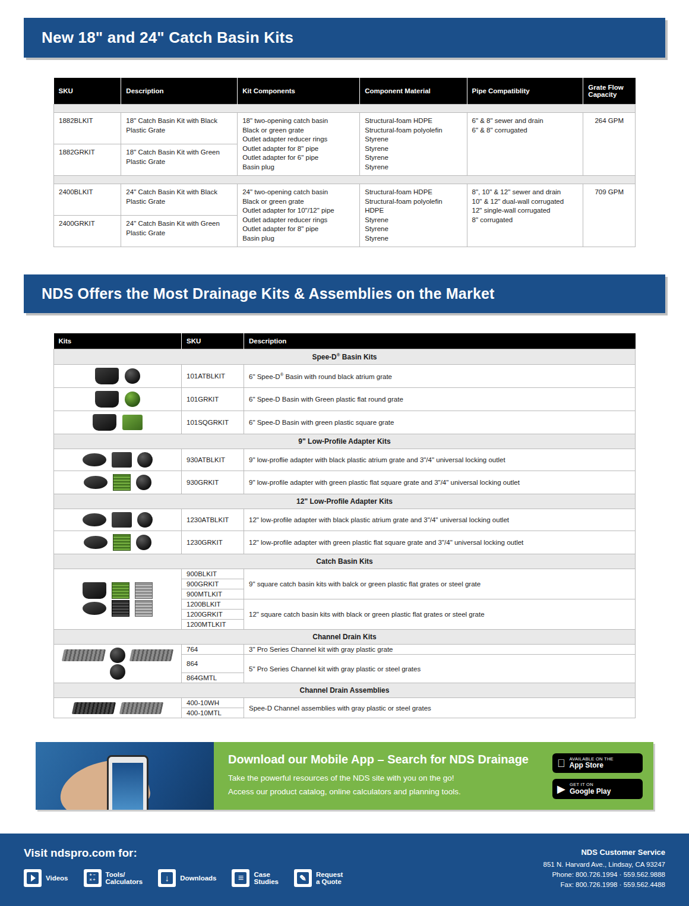New 18" and 24" Catch Basin Kits
| SKU | Description | Kit Components | Component Material | Pipe Compatiblity | Grate Flow Capacity |
| --- | --- | --- | --- | --- | --- |
| 1882BLKIT | 18" Catch Basin Kit with Black Plastic Grate | 18" two-opening catch basin Black or green grate Outlet adapter reducer rings Outlet adapter for 8" pipe Outlet adapter for 6" pipe Basin plug | Structural-foam HDPE Structural-foam polyolefin Styrene Styrene Styrene Styrene | 6" & 8" sewer and drain 6" & 8" corrugated | 264 GPM |
| 1882GRKIT | 18" Catch Basin Kit with Green Plastic Grate |
| 2400BLKIT | 24" Catch Basin Kit with Black Plastic Grate | 24" two-opening catch basin Black or green grate Outlet adapter for 10"/12" pipe Outlet adapter reducer rings Outlet adapter for 8" pipe Basin plug | Structural-foam HDPE Structural-foam polyolefin HDPE Styrene Styrene Styrene | 8", 10" & 12" sewer and drain 10" & 12" dual-wall corrugated 12" single-wall corrugated 8" corrugated | 709 GPM |
| 2400GRKIT | 24" Catch Basin Kit with Green Plastic Grate |
NDS Offers the Most Drainage Kits & Assemblies on the Market
| Kits | SKU | Description |
| --- | --- | --- |
| Spee-D ® Basin Kits |
| | 101ATBLKIT | 6" Spee-D ® Basin with round black atrium grate |
| | 101GRKIT | 6" Spee-D Basin with Green plastic flat round grate |
| | 101SQGRKIT | 6" Spee-D Basin with green plastic square grate |
| 9" Low-Profile Adapter Kits |
| | 930ATBLKIT | 9" low-proflie adapter with black plastic atrium grate and 3"/4" universal locking outlet |
| | 930GRKIT | 9" low-profile adapter with green plastic flat square grate and 3"/4" universal locking outlet |
| 12" Low-Profile Adapter Kits |
| | 1230ATBLKIT | 12" low-profile adapter with black plastic atrium grate and 3"/4" universal locking outlet |
| | 1230GRKIT | 12" low-profile adapter with green plastic flat square grate and 3"/4" universal locking outlet |
| Catch Basin Kits |
| | 900BLKIT | 9" square catch basin kits with balck or green plastic flat grates or steel grate |
| 900GRKIT |
| 900MTLKIT |
| 1200BLKIT | 12" square catch basin kits with black or green plastic flat grates or steel grate |
| 1200GRKIT |
| 1200MTLKIT |
| Channel Drain Kits |
| | 764 | 3" Pro Series Channel kit with gray plastic grate |
| 864 | 5" Pro Series Channel kit with gray plastic or steel grates |
| 864GMTL |
| Channel Drain Assemblies |
| | 400-10WH | Spee-D Channel assemblies with gray plastic or steel grates |
| 400-10MTL |
Download our Mobile App – Search for NDS Drainage
Take the powerful resources of the NDS site with you on the go!
Access our product catalog, online calculators and planning tools.
 Available on the App Store
▶ Get it on Google Play
Visit ndspro.com for:
Videos
Tools/
Calculators
Downloads
Case
Studies
Request
a Quote
NDS Customer Service 851 N. Harvard Ave., Lindsay, CA 93247
Phone: 800.726.1994 · 559.562.9888
Fax: 800.726.1998 · 559.562.4488